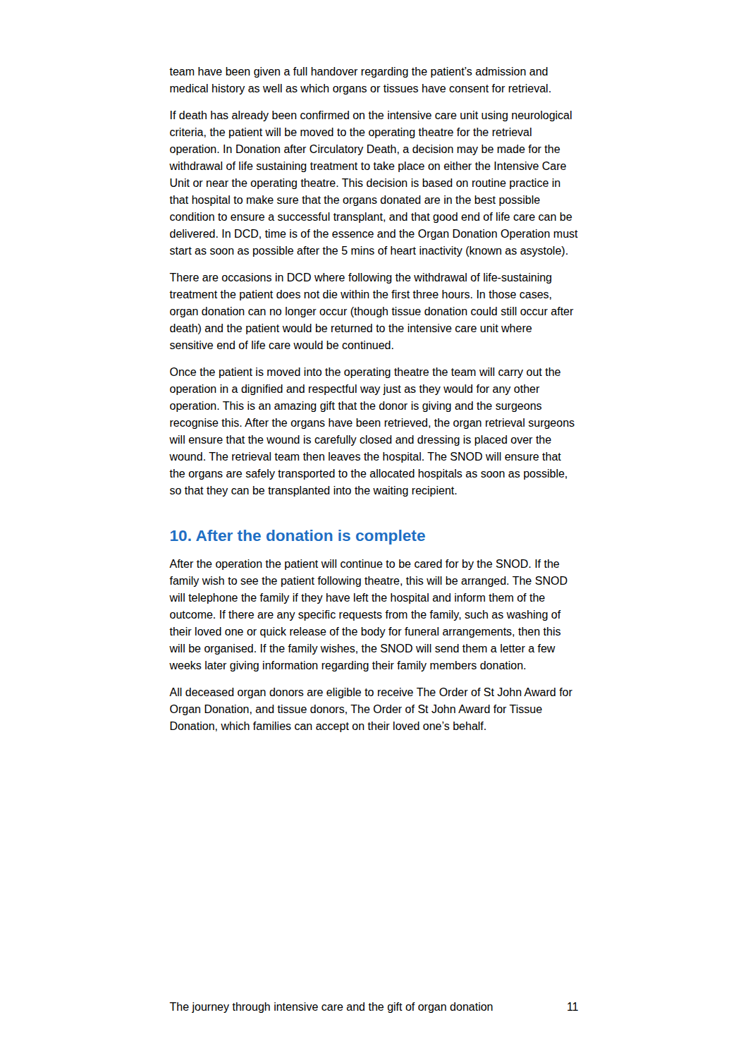team have been given a full handover regarding the patient’s admission and medical history as well as which organs or tissues have consent for retrieval.
If death has already been confirmed on the intensive care unit using neurological criteria, the patient will be moved to the operating theatre for the retrieval operation. In Donation after Circulatory Death, a decision may be made for the withdrawal of life sustaining treatment to take place on either the Intensive Care Unit or near the operating theatre. This decision is based on routine practice in that hospital to make sure that the organs donated are in the best possible condition to ensure a successful transplant, and that good end of life care can be delivered. In DCD, time is of the essence and the Organ Donation Operation must start as soon as possible after the 5 mins of heart inactivity (known as asystole).
There are occasions in DCD where following the withdrawal of life-sustaining treatment the patient does not die within the first three hours. In those cases, organ donation can no longer occur (though tissue donation could still occur after death) and the patient would be returned to the intensive care unit where sensitive end of life care would be continued.
Once the patient is moved into the operating theatre the team will carry out the operation in a dignified and respectful way just as they would for any other operation. This is an amazing gift that the donor is giving and the surgeons recognise this. After the organs have been retrieved, the organ retrieval surgeons will ensure that the wound is carefully closed and dressing is placed over the wound. The retrieval team then leaves the hospital. The SNOD will ensure that the organs are safely transported to the allocated hospitals as soon as possible, so that they can be transplanted into the waiting recipient.
10. After the donation is complete
After the operation the patient will continue to be cared for by the SNOD. If the family wish to see the patient following theatre, this will be arranged. The SNOD will telephone the family if they have left the hospital and inform them of the outcome. If there are any specific requests from the family, such as washing of their loved one or quick release of the body for funeral arrangements, then this will be organised. If the family wishes, the SNOD will send them a letter a few weeks later giving information regarding their family members donation.
All deceased organ donors are eligible to receive The Order of St John Award for Organ Donation, and tissue donors, The Order of St John Award for Tissue Donation, which families can accept on their loved one’s behalf.
The journey through intensive care and the gift of organ donation 11